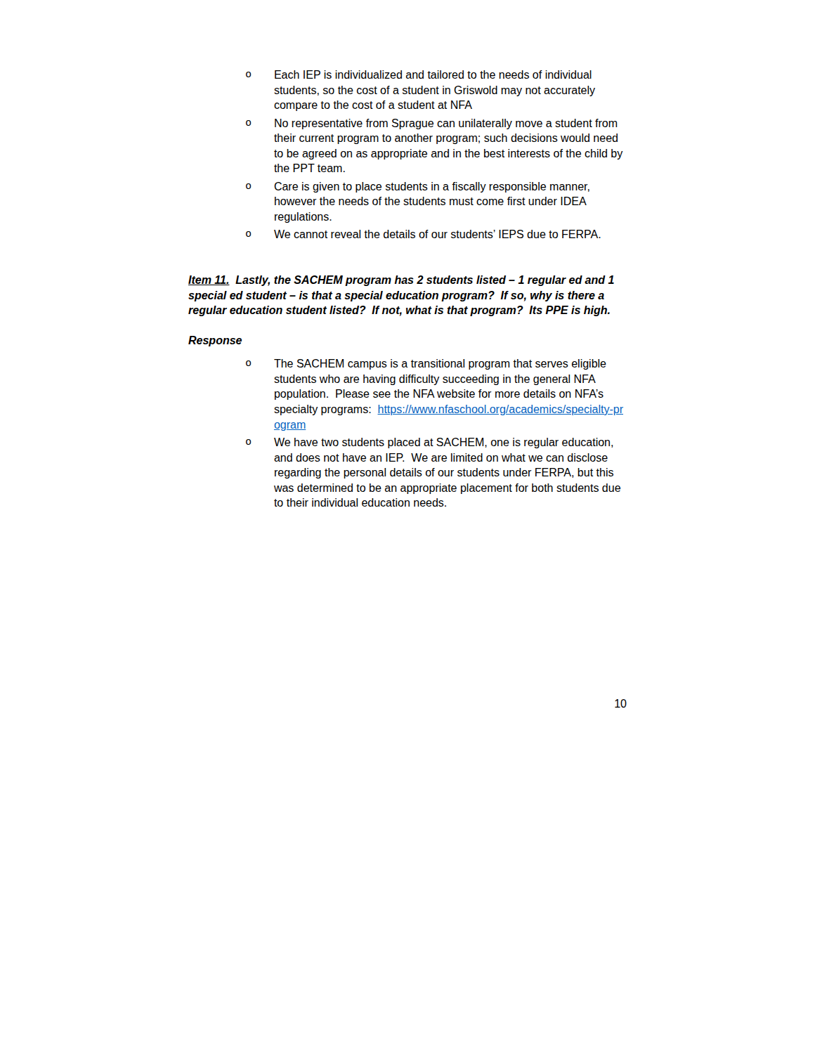Each IEP is individualized and tailored to the needs of individual students, so the cost of a student in Griswold may not accurately compare to the cost of a student at NFA
No representative from Sprague can unilaterally move a student from their current program to another program; such decisions would need to be agreed on as appropriate and in the best interests of the child by the PPT team.
Care is given to place students in a fiscally responsible manner, however the needs of the students must come first under IDEA regulations.
We cannot reveal the details of our students’ IEPS due to FERPA.
Item 11. Lastly, the SACHEM program has 2 students listed – 1 regular ed and 1 special ed student – is that a special education program? If so, why is there a regular education student listed? If not, what is that program? Its PPE is high.
Response
The SACHEM campus is a transitional program that serves eligible students who are having difficulty succeeding in the general NFA population. Please see the NFA website for more details on NFA’s specialty programs: https://www.nfaschool.org/academics/specialty-program
We have two students placed at SACHEM, one is regular education, and does not have an IEP. We are limited on what we can disclose regarding the personal details of our students under FERPA, but this was determined to be an appropriate placement for both students due to their individual education needs.
10